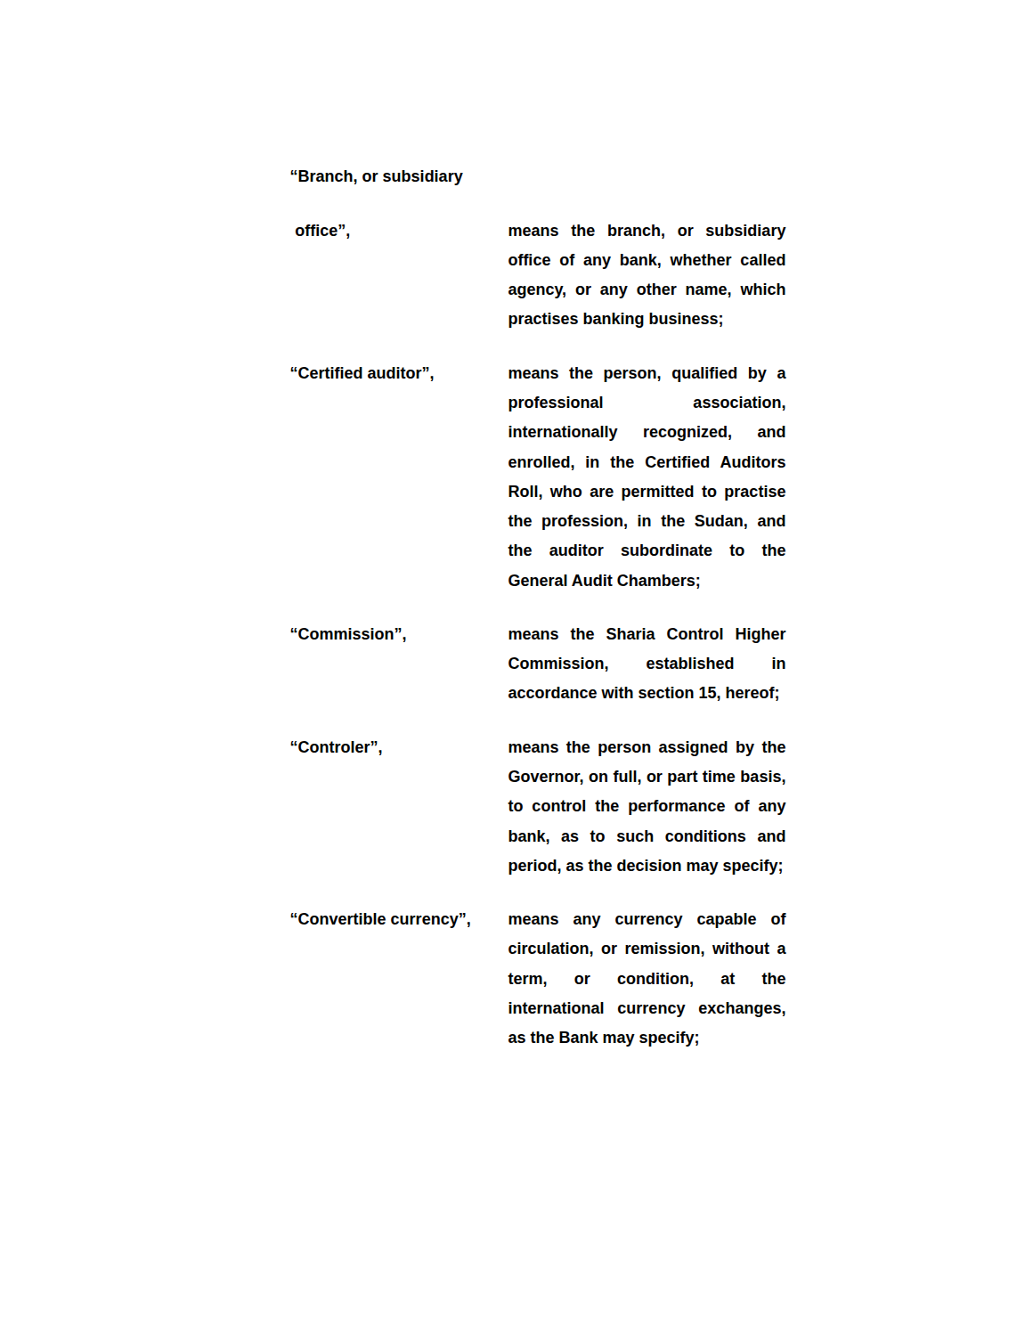| “Branch, or subsidiary | |
| office”, | means the branch, or subsidiary office of any bank, whether called agency, or any other name, which practises banking business; |
| “Certified auditor”, | means the person, qualified by a professional association, internationally recognized, and enrolled, in the Certified Auditors Roll, who are permitted to practise the profession, in the Sudan, and the auditor subordinate to the General Audit Chambers; |
| “Commission”, | means the Sharia Control Higher Commission, established in accordance with section 15, hereof; |
| “Controler”, | means the person assigned by the Governor, on full, or part time basis, to control the performance of any bank, as to such conditions and period, as the decision may specify; |
| “Convertible currency”, | means any currency capable of circulation, or remission, without a term, or condition, at the international currency exchanges, as the Bank may specify; |